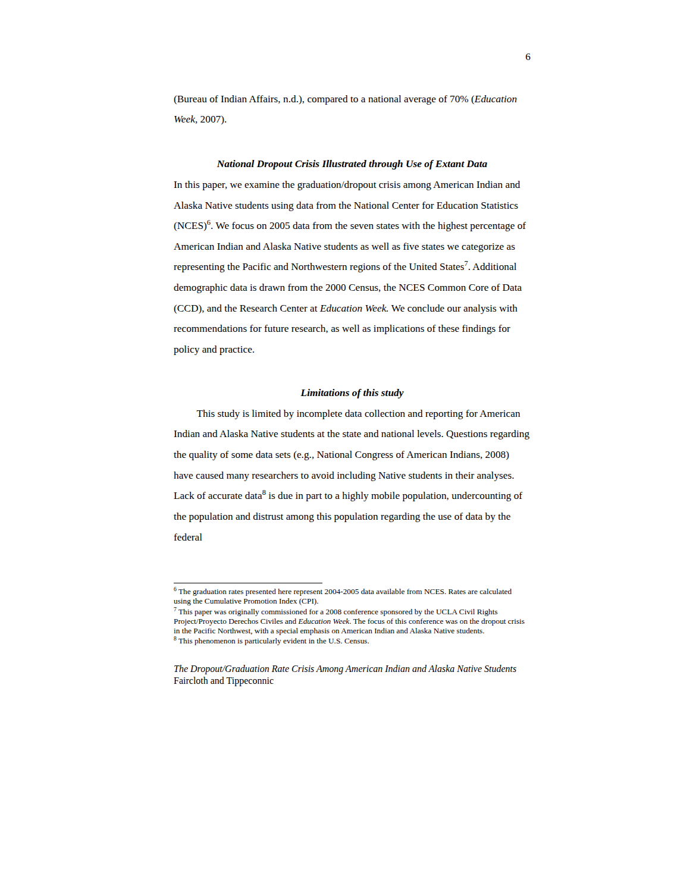6
(Bureau of Indian Affairs, n.d.), compared to a national average of 70% (Education Week, 2007).
National Dropout Crisis Illustrated through Use of Extant Data
In this paper, we examine the graduation/dropout crisis among American Indian and Alaska Native students using data from the National Center for Education Statistics (NCES)6. We focus on 2005 data from the seven states with the highest percentage of American Indian and Alaska Native students as well as five states we categorize as representing the Pacific and Northwestern regions of the United States7. Additional demographic data is drawn from the 2000 Census, the NCES Common Core of Data (CCD), and the Research Center at Education Week. We conclude our analysis with recommendations for future research, as well as implications of these findings for policy and practice.
Limitations of this study
This study is limited by incomplete data collection and reporting for American Indian and Alaska Native students at the state and national levels. Questions regarding the quality of some data sets (e.g., National Congress of American Indians, 2008) have caused many researchers to avoid including Native students in their analyses. Lack of accurate data8 is due in part to a highly mobile population, undercounting of the population and distrust among this population regarding the use of data by the federal
6 The graduation rates presented here represent 2004-2005 data available from NCES. Rates are calculated using the Cumulative Promotion Index (CPI).
7 This paper was originally commissioned for a 2008 conference sponsored by the UCLA Civil Rights Project/Proyecto Derechos Civiles and Education Week. The focus of this conference was on the dropout crisis in the Pacific Northwest, with a special emphasis on American Indian and Alaska Native students.
8 This phenomenon is particularly evident in the U.S. Census.
The Dropout/Graduation Rate Crisis Among American Indian and Alaska Native Students
Faircloth and Tippeconnic